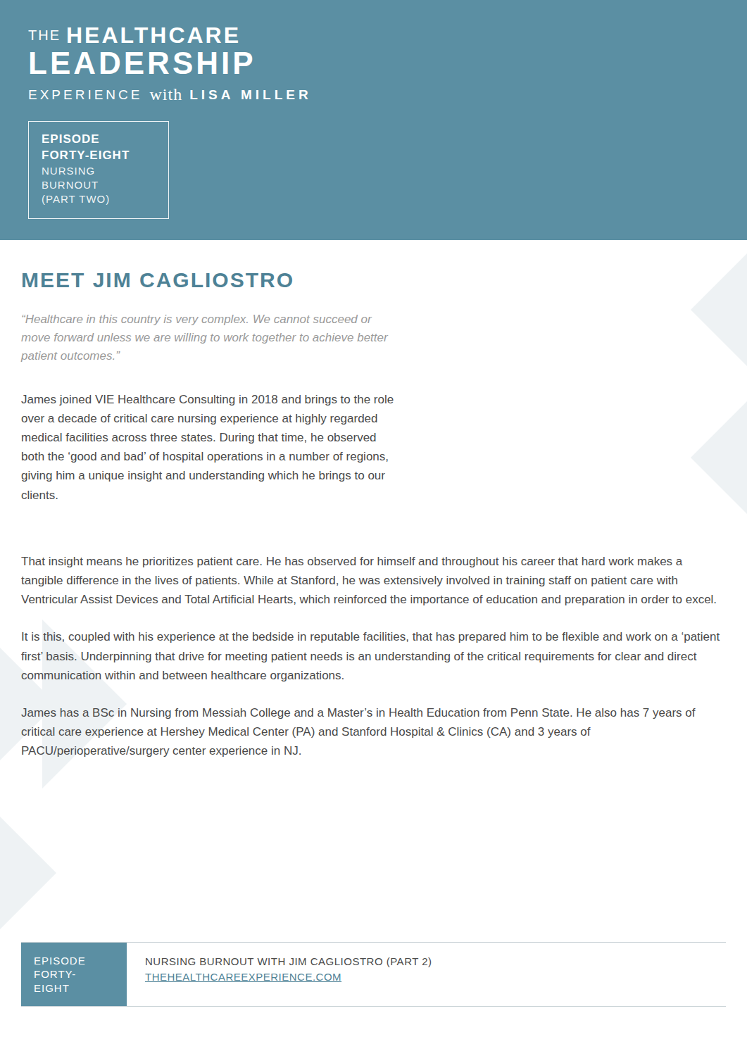THE HEALTHCARE LEADERSHIP EXPERIENCE with LISA MILLER
EPISODE
FORTY-EIGHT
NURSING
BURNOUT
(PART TWO)
Meet Jim Cagliostro
“Healthcare in this country is very complex. We cannot succeed or move forward unless we are willing to work together to achieve better patient outcomes.”
James joined VIE Healthcare Consulting in 2018 and brings to the role over a decade of critical care nursing experience at highly regarded medical facilities across three states. During that time, he observed both the ‘good and bad’ of hospital operations in a number of regions, giving him a unique insight and understanding which he brings to our clients.
That insight means he prioritizes patient care. He has observed for himself and throughout his career that hard work makes a tangible difference in the lives of patients. While at Stanford, he was extensively involved in training staff on patient care with Ventricular Assist Devices and Total Artificial Hearts, which reinforced the importance of education and preparation in order to excel.
It is this, coupled with his experience at the bedside in reputable facilities, that has prepared him to be flexible and work on a ‘patient first’ basis. Underpinning that drive for meeting patient needs is an understanding of the critical requirements for clear and direct communication within and between healthcare organizations.
James has a BSc in Nursing from Messiah College and a Master’s in Health Education from Penn State. He also has 7 years of critical care experience at Hershey Medical Center (PA) and Stanford Hospital & Clinics (CA) and 3 years of PACU/perioperative/surgery center experience in NJ.
EPISODE
FORTY-
EIGHT
NURSING BURNOUT WITH JIM CAGLIOSTRO (PART 2)
THEHEALTHCAREEXPERIENCE.COM